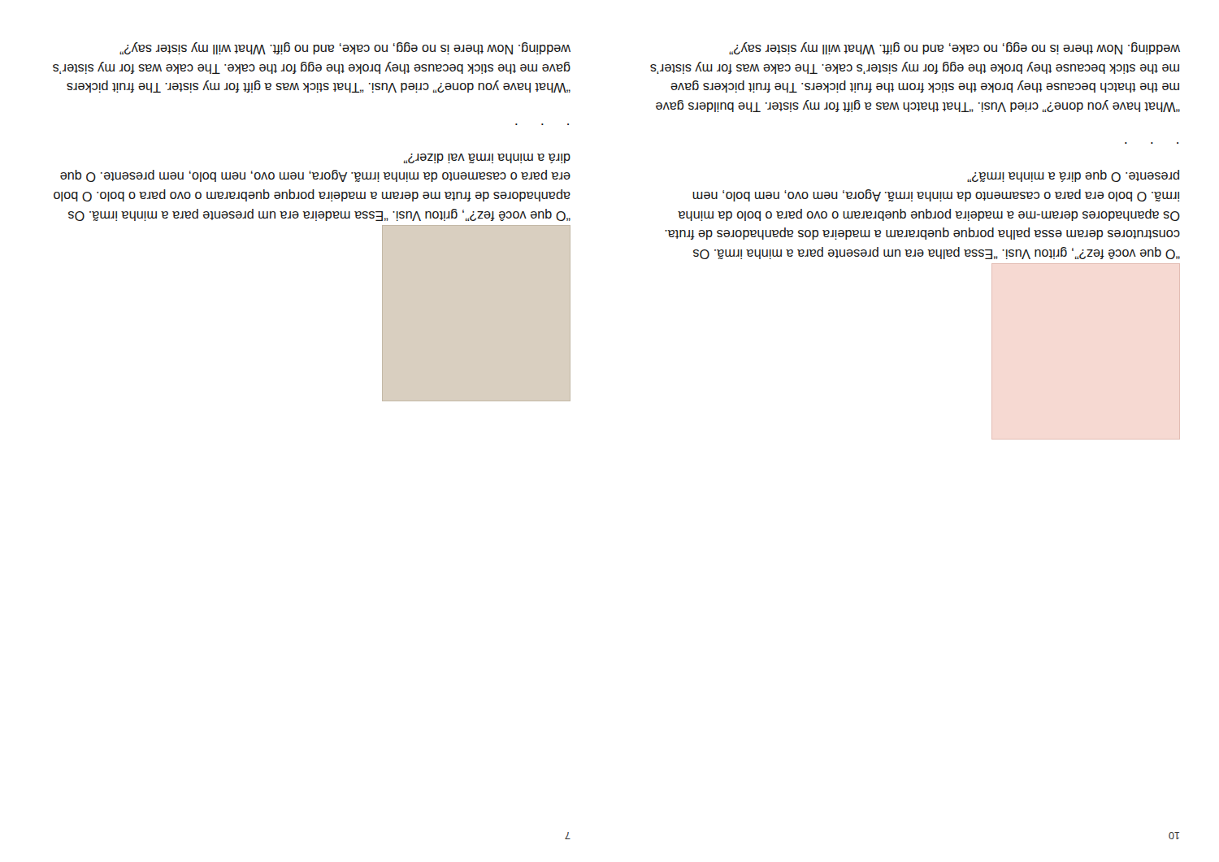7
“O que você fez?”, gritou Vusi. “Essa madeira era um presente para a minha irmã. Os apanhadores de fruta me deram a madeira porque quebraram o ovo para o bolo. O bolo era para o casamento da minha irmã. Agora, nem ovo, nem bolo, nem presente. O que dirá a minha irmã vai dizer?”
· · ·
“What have you done?” cried Vusi. “That stick was a gift for my sister. The fruit pickers gave me the stick because they broke the egg for the cake. The cake was for my sister’s wedding. Now there is no egg, no cake, and no gift. What will my sister say?”
10
“O que você fez?”, gritou Vusi. “Essa palha era um presente para a minha irmã. Os construtores deram essa palha porque quebraram a madeira dos apanhadores de fruta. Os apanhadores deram-me a madeira porque quebraram o ovo para o bolo da minha irmã. O bolo era para o casamento da minha irmã. Agora, nem ovo, nem bolo, nem presente. O que dirá a minha irmã?”
· · ·
“What have you done?” cried Vusi. “That thatch was a gift for my sister. The builders gave me the thatch because they broke the stick from the fruit pickers. The fruit pickers gave me the stick because they broke the egg for my sister’s cake. The cake was for my sister’s wedding. Now there is no egg, no cake, and no gift. What will my sister say?”